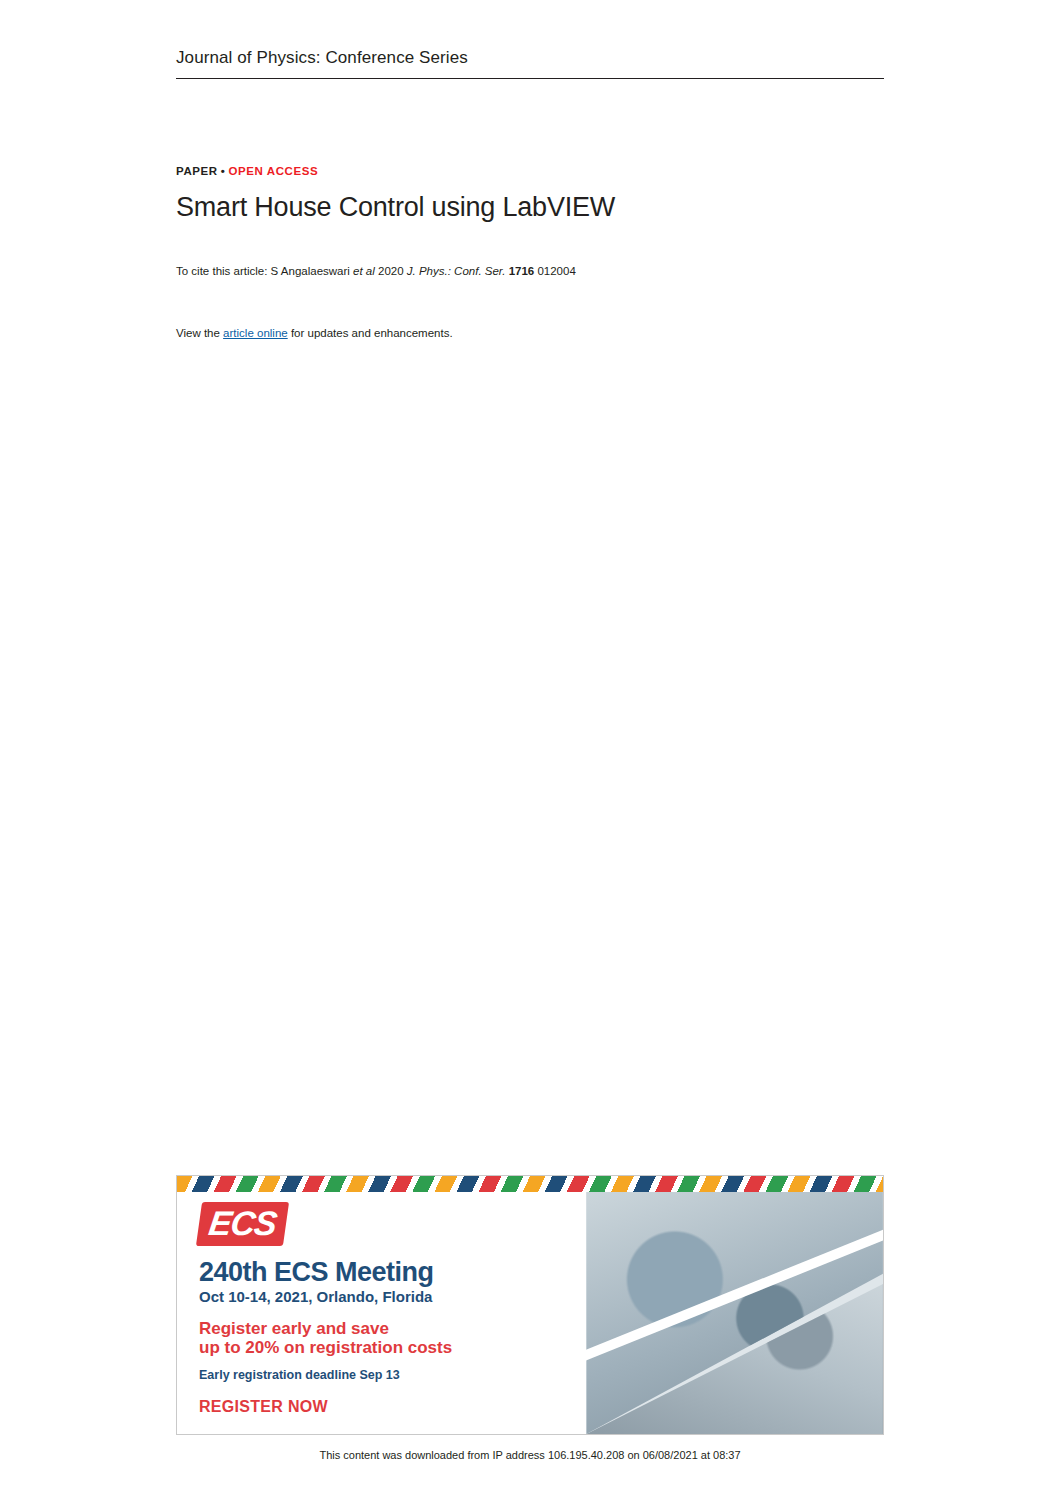Journal of Physics: Conference Series
PAPER•OPEN ACCESS
Smart House Control using LabVIEW
To cite this article: S Angalaeswari et al 2020 J. Phys.: Conf. Ser. 1716 012004
View the article online for updates and enhancements.
ECS
240th ECS Meeting
Oct 10-14, 2021, Orlando, Florida
Register early and save
up to 20% on registration costs
Early registration deadline Sep 13
REGISTER NOW
This content was downloaded from IP address 106.195.40.208 on 06/08/2021 at 08:37